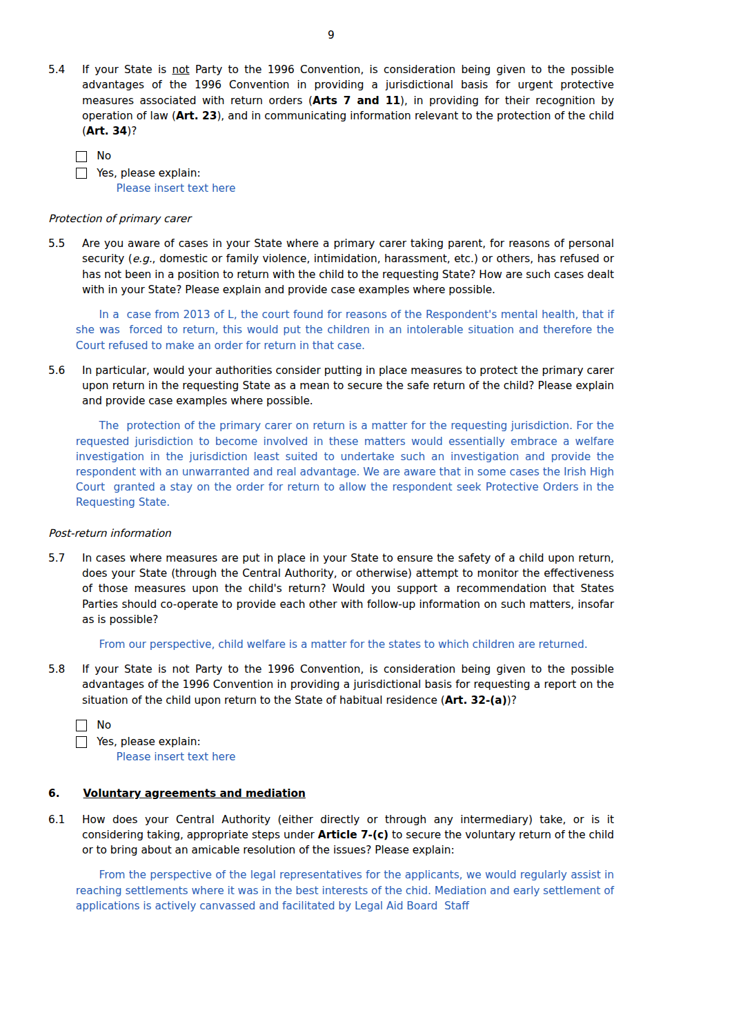9
5.4
If your State is not Party to the 1996 Convention, is consideration being given to the possible advantages of the 1996 Convention in providing a jurisdictional basis for urgent protective measures associated with return orders (Arts 7 and 11), in providing for their recognition by operation of law (Art. 23), and in communicating information relevant to the protection of the child (Art. 34)?
No
Yes, please explain:
Please insert text here
Protection of primary carer
5.5
Are you aware of cases in your State where a primary carer taking parent, for reasons of personal security (e.g., domestic or family violence, intimidation, harassment, etc.) or others, has refused or has not been in a position to return with the child to the requesting State? How are such cases dealt with in your State? Please explain and provide case examples where possible.
In a case from 2013 of L, the court found for reasons of the Respondent's mental health, that if she was forced to return, this would put the children in an intolerable situation and therefore the Court refused to make an order for return in that case.
5.6
In particular, would your authorities consider putting in place measures to protect the primary carer upon return in the requesting State as a mean to secure the safe return of the child? Please explain and provide case examples where possible.
The protection of the primary carer on return is a matter for the requesting jurisdiction. For the requested jurisdiction to become involved in these matters would essentially embrace a welfare investigation in the jurisdiction least suited to undertake such an investigation and provide the respondent with an unwarranted and real advantage. We are aware that in some cases the Irish High Court granted a stay on the order for return to allow the respondent seek Protective Orders in the Requesting State.
Post-return information
5.7
In cases where measures are put in place in your State to ensure the safety of a child upon return, does your State (through the Central Authority, or otherwise) attempt to monitor the effectiveness of those measures upon the child's return? Would you support a recommendation that States Parties should co-operate to provide each other with follow-up information on such matters, insofar as is possible?
From our perspective, child welfare is a matter for the states to which children are returned.
5.8
If your State is not Party to the 1996 Convention, is consideration being given to the possible advantages of the 1996 Convention in providing a jurisdictional basis for requesting a report on the situation of the child upon return to the State of habitual residence (Art. 32-(a))?
No
Yes, please explain:
Please insert text here
6. Voluntary agreements and mediation
6.1
How does your Central Authority (either directly or through any intermediary) take, or is it considering taking, appropriate steps under Article 7-(c) to secure the voluntary return of the child or to bring about an amicable resolution of the issues? Please explain:
From the perspective of the legal representatives for the applicants, we would regularly assist in reaching settlements where it was in the best interests of the chid. Mediation and early settlement of applications is actively canvassed and facilitated by Legal Aid Board Staff